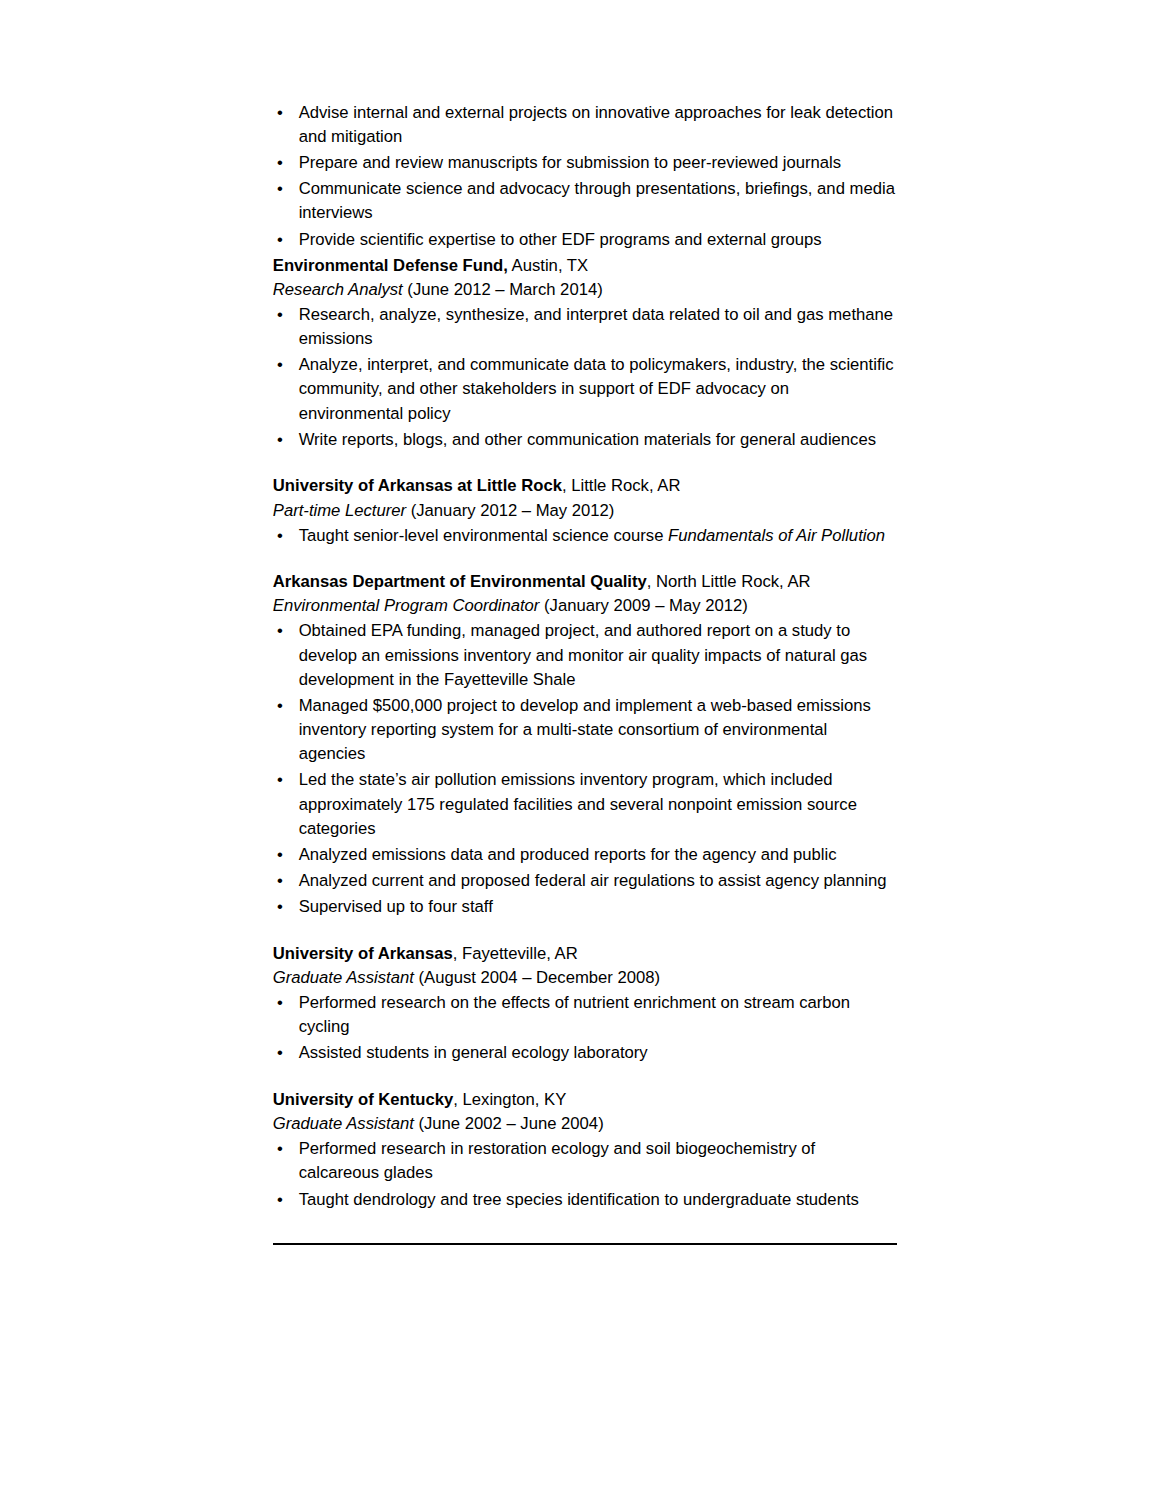Advise internal and external projects on innovative approaches for leak detection and mitigation
Prepare and review manuscripts for submission to peer-reviewed journals
Communicate science and advocacy through presentations, briefings, and media interviews
Provide scientific expertise to other EDF programs and external groups
Environmental Defense Fund, Austin, TX
Research Analyst (June 2012 – March 2014)
Research, analyze, synthesize, and interpret data related to oil and gas methane emissions
Analyze, interpret, and communicate data to policymakers, industry, the scientific community, and other stakeholders in support of EDF advocacy on environmental policy
Write reports, blogs, and other communication materials for general audiences
University of Arkansas at Little Rock, Little Rock, AR
Part-time Lecturer (January 2012 – May 2012)
Taught senior-level environmental science course Fundamentals of Air Pollution
Arkansas Department of Environmental Quality, North Little Rock, AR
Environmental Program Coordinator (January 2009 – May 2012)
Obtained EPA funding, managed project, and authored report on a study to develop an emissions inventory and monitor air quality impacts of natural gas development in the Fayetteville Shale
Managed $500,000 project to develop and implement a web-based emissions inventory reporting system for a multi-state consortium of environmental agencies
Led the state’s air pollution emissions inventory program, which included approximately 175 regulated facilities and several nonpoint emission source categories
Analyzed emissions data and produced reports for the agency and public
Analyzed current and proposed federal air regulations to assist agency planning
Supervised up to four staff
University of Arkansas, Fayetteville, AR
Graduate Assistant (August 2004 – December 2008)
Performed research on the effects of nutrient enrichment on stream carbon cycling
Assisted students in general ecology laboratory
University of Kentucky, Lexington, KY
Graduate Assistant (June 2002 – June 2004)
Performed research in restoration ecology and soil biogeochemistry of calcareous glades
Taught dendrology and tree species identification to undergraduate students